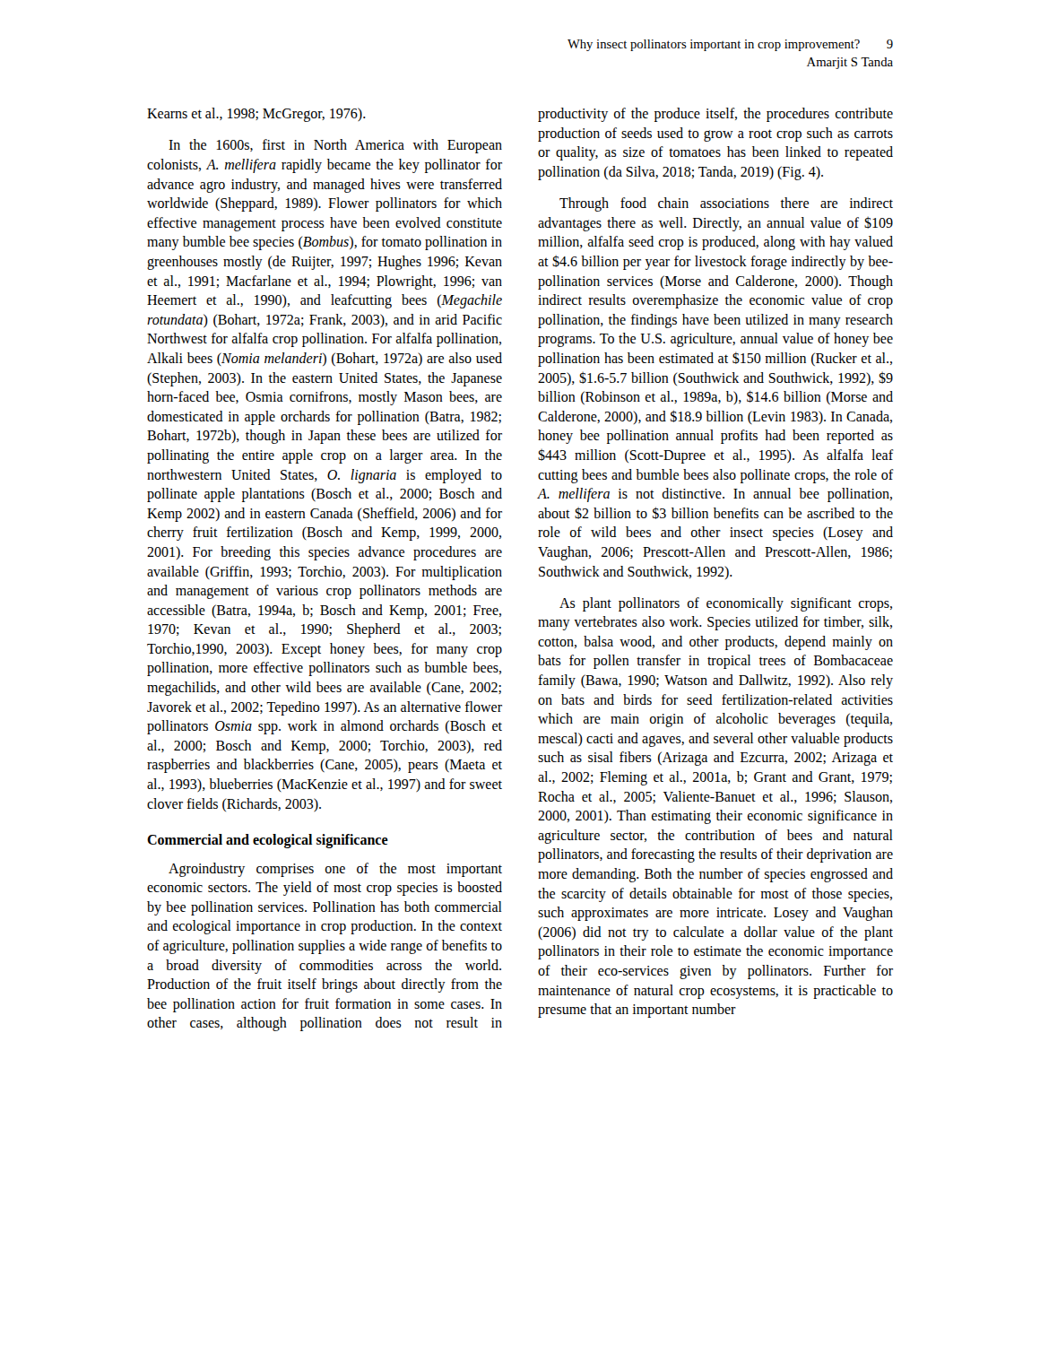9 Why insect pollinators important in crop improvement? Amarjit S Tanda
Kearns et al., 1998; McGregor, 1976).
In the 1600s, first in North America with European colonists, A. mellifera rapidly became the key pollinator for advance agro industry, and managed hives were transferred worldwide (Sheppard, 1989). Flower pollinators for which effective management process have been evolved constitute many bumble bee species (Bombus), for tomato pollination in greenhouses mostly (de Ruijter, 1997; Hughes 1996; Kevan et al., 1991; Macfarlane et al., 1994; Plowright, 1996; van Heemert et al., 1990), and leafcutting bees (Megachile rotundata) (Bohart, 1972a; Frank, 2003), and in arid Pacific Northwest for alfalfa crop pollination. For alfalfa pollination, Alkali bees (Nomia melanderi) (Bohart, 1972a) are also used (Stephen, 2003). In the eastern United States, the Japanese horn-faced bee, Osmia cornifrons, mostly Mason bees, are domesticated in apple orchards for pollination (Batra, 1982; Bohart, 1972b), though in Japan these bees are utilized for pollinating the entire apple crop on a larger area. In the northwestern United States, O. lignaria is employed to pollinate apple plantations (Bosch et al., 2000; Bosch and Kemp 2002) and in eastern Canada (Sheffield, 2006) and for cherry fruit fertilization (Bosch and Kemp, 1999, 2000, 2001). For breeding this species advance procedures are available (Griffin, 1993; Torchio, 2003). For multiplication and management of various crop pollinators methods are accessible (Batra, 1994a, b; Bosch and Kemp, 2001; Free, 1970; Kevan et al., 1990; Shepherd et al., 2003; Torchio,1990, 2003). Except honey bees, for many crop pollination, more effective pollinators such as bumble bees, megachilids, and other wild bees are available (Cane, 2002; Javorek et al., 2002; Tepedino 1997). As an alternative flower pollinators Osmia spp. work in almond orchards (Bosch et al., 2000; Bosch and Kemp, 2000; Torchio, 2003), red raspberries and blackberries (Cane, 2005), pears (Maeta et al., 1993), blueberries (MacKenzie et al., 1997) and for sweet clover fields (Richards, 2003).
Commercial and ecological significance
Agroindustry comprises one of the most important economic sectors. The yield of most crop species is boosted by bee pollination services. Pollination has both commercial and ecological importance in crop production. In the context of agriculture, pollination supplies a wide range of benefits to a broad diversity of commodities across the world. Production of the fruit itself brings about directly from the bee pollination action for fruit formation in some cases. In other cases, although pollination does not result in productivity of the produce itself, the procedures contribute production of seeds used to grow a root crop such as carrots or quality, as size of tomatoes has been linked to repeated pollination (da Silva, 2018; Tanda, 2019) (Fig. 4).
Through food chain associations there are indirect advantages there as well. Directly, an annual value of $109 million, alfalfa seed crop is produced, along with hay valued at $4.6 billion per year for livestock forage indirectly by bee-pollination services (Morse and Calderone, 2000). Though indirect results overemphasize the economic value of crop pollination, the findings have been utilized in many research programs. To the U.S. agriculture, annual value of honey bee pollination has been estimated at $150 million (Rucker et al., 2005), $1.6-5.7 billion (Southwick and Southwick, 1992), $9 billion (Robinson et al., 1989a, b), $14.6 billion (Morse and Calderone, 2000), and $18.9 billion (Levin 1983). In Canada, honey bee pollination annual profits had been reported as $443 million (Scott-Dupree et al., 1995). As alfalfa leaf cutting bees and bumble bees also pollinate crops, the role of A. mellifera is not distinctive. In annual bee pollination, about $2 billion to $3 billion benefits can be ascribed to the role of wild bees and other insect species (Losey and Vaughan, 2006; Prescott-Allen and Prescott-Allen, 1986; Southwick and Southwick, 1992).
As plant pollinators of economically significant crops, many vertebrates also work. Species utilized for timber, silk, cotton, balsa wood, and other products, depend mainly on bats for pollen transfer in tropical trees of Bombacaceae family (Bawa, 1990; Watson and Dallwitz, 1992). Also rely on bats and birds for seed fertilization-related activities which are main origin of alcoholic beverages (tequila, mescal) cacti and agaves, and several other valuable products such as sisal fibers (Arizaga and Ezcurra, 2002; Arizaga et al., 2002; Fleming et al., 2001a, b; Grant and Grant, 1979; Rocha et al., 2005; Valiente-Banuet et al., 1996; Slauson, 2000, 2001). Than estimating their economic significance in agriculture sector, the contribution of bees and natural pollinators, and forecasting the results of their deprivation are more demanding. Both the number of species engrossed and the scarcity of details obtainable for most of those species, such approximates are more intricate. Losey and Vaughan (2006) did not try to calculate a dollar value of the plant pollinators in their role to estimate the economic importance of their eco-services given by pollinators. Further for maintenance of natural crop ecosystems, it is practicable to presume that an important number